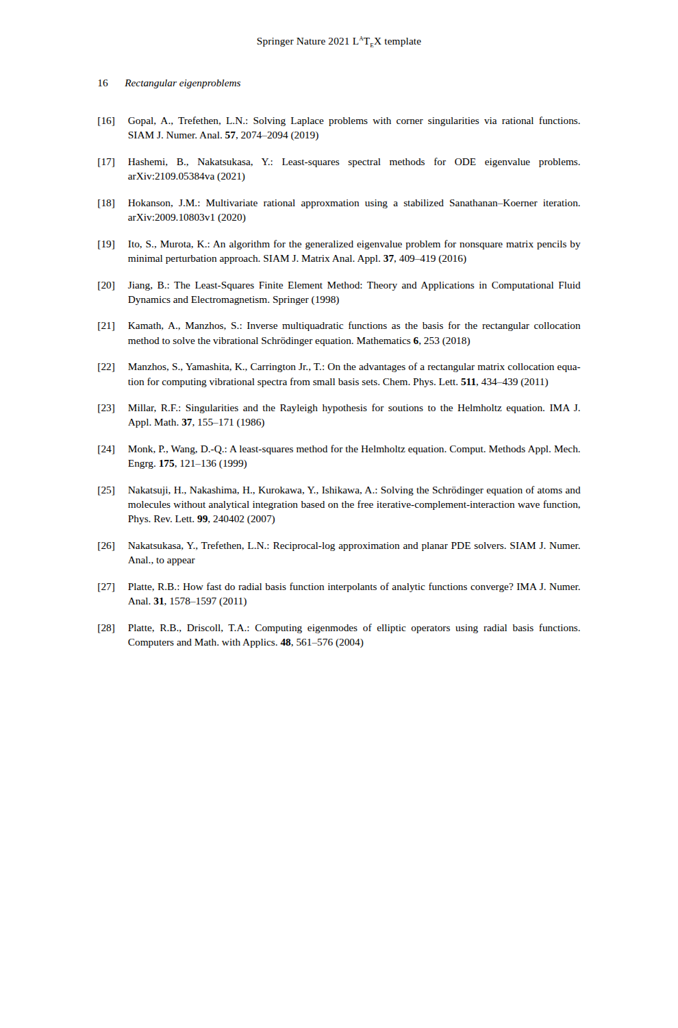Springer Nature 2021 LaTeX template
16 Rectangular eigenproblems
[16] Gopal, A., Trefethen, L.N.: Solving Laplace problems with corner singularities via rational functions. SIAM J. Numer. Anal. 57, 2074–2094 (2019)
[17] Hashemi, B., Nakatsukasa, Y.: Least-squares spectral methods for ODE eigenvalue problems. arXiv:2109.05384va (2021)
[18] Hokanson, J.M.: Multivariate rational approxmation using a stabilized Sanathanan–Koerner iteration. arXiv:2009.10803v1 (2020)
[19] Ito, S., Murota, K.: An algorithm for the generalized eigenvalue problem for nonsquare matrix pencils by minimal perturbation approach. SIAM J. Matrix Anal. Appl. 37, 409–419 (2016)
[20] Jiang, B.: The Least-Squares Finite Element Method: Theory and Applications in Computational Fluid Dynamics and Electromagnetism. Springer (1998)
[21] Kamath, A., Manzhos, S.: Inverse multiquadratic functions as the basis for the rectangular collocation method to solve the vibrational Schrödinger equation. Mathematics 6, 253 (2018)
[22] Manzhos, S., Yamashita, K., Carrington Jr., T.: On the advantages of a rectangular matrix collocation equation for computing vibrational spectra from small basis sets. Chem. Phys. Lett. 511, 434–439 (2011)
[23] Millar, R.F.: Singularities and the Rayleigh hypothesis for soutions to the Helmholtz equation. IMA J. Appl. Math. 37, 155–171 (1986)
[24] Monk, P., Wang, D.-Q.: A least-squares method for the Helmholtz equation. Comput. Methods Appl. Mech. Engrg. 175, 121–136 (1999)
[25] Nakatsuji, H., Nakashima, H., Kurokawa, Y., Ishikawa, A.: Solving the Schrödinger equation of atoms and molecules without analytical integration based on the free iterative-complement-interaction wave function, Phys. Rev. Lett. 99, 240402 (2007)
[26] Nakatsukasa, Y., Trefethen, L.N.: Reciprocal-log approximation and planar PDE solvers. SIAM J. Numer. Anal., to appear
[27] Platte, R.B.: How fast do radial basis function interpolants of analytic functions converge? IMA J. Numer. Anal. 31, 1578–1597 (2011)
[28] Platte, R.B., Driscoll, T.A.: Computing eigenmodes of elliptic operators using radial basis functions. Computers and Math. with Applics. 48, 561–576 (2004)